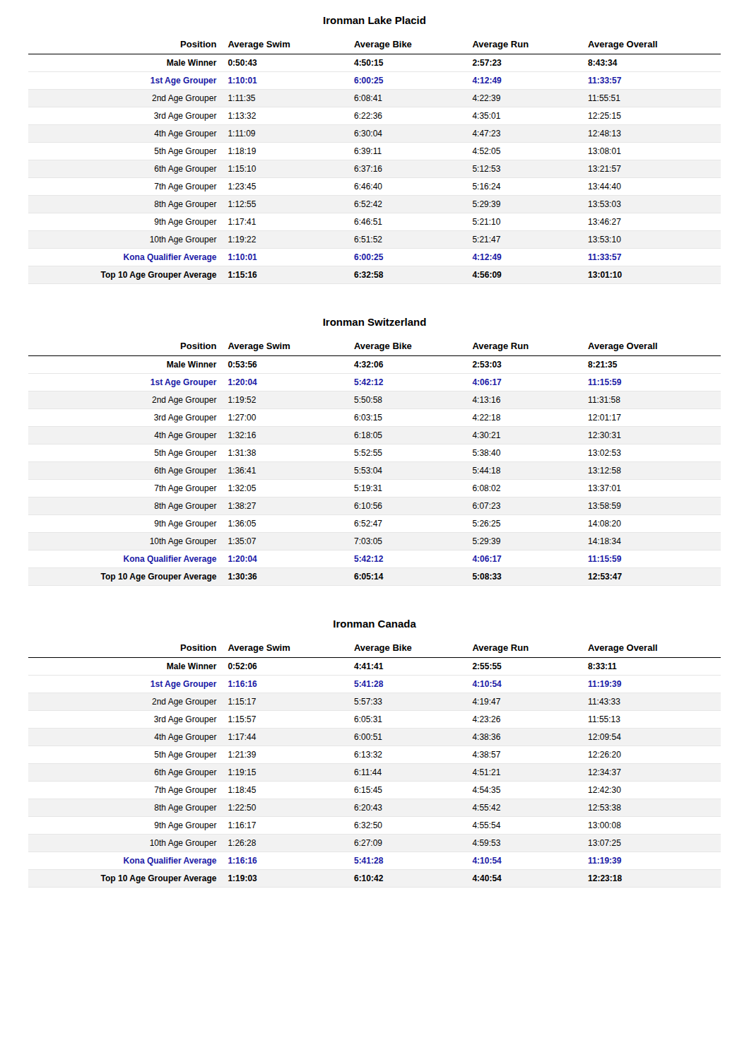Ironman Lake Placid
| Position | Average Swim | Average Bike | Average Run | Average Overall |
| --- | --- | --- | --- | --- |
| Male Winner | 0:50:43 | 4:50:15 | 2:57:23 | 8:43:34 |
| 1st Age Grouper | 1:10:01 | 6:00:25 | 4:12:49 | 11:33:57 |
| 2nd Age Grouper | 1:11:35 | 6:08:41 | 4:22:39 | 11:55:51 |
| 3rd Age Grouper | 1:13:32 | 6:22:36 | 4:35:01 | 12:25:15 |
| 4th Age Grouper | 1:11:09 | 6:30:04 | 4:47:23 | 12:48:13 |
| 5th Age Grouper | 1:18:19 | 6:39:11 | 4:52:05 | 13:08:01 |
| 6th Age Grouper | 1:15:10 | 6:37:16 | 5:12:53 | 13:21:57 |
| 7th Age Grouper | 1:23:45 | 6:46:40 | 5:16:24 | 13:44:40 |
| 8th Age Grouper | 1:12:55 | 6:52:42 | 5:29:39 | 13:53:03 |
| 9th Age Grouper | 1:17:41 | 6:46:51 | 5:21:10 | 13:46:27 |
| 10th Age Grouper | 1:19:22 | 6:51:52 | 5:21:47 | 13:53:10 |
| Kona Qualifier Average | 1:10:01 | 6:00:25 | 4:12:49 | 11:33:57 |
| Top 10 Age Grouper Average | 1:15:16 | 6:32:58 | 4:56:09 | 13:01:10 |
Ironman Switzerland
| Position | Average Swim | Average Bike | Average Run | Average Overall |
| --- | --- | --- | --- | --- |
| Male Winner | 0:53:56 | 4:32:06 | 2:53:03 | 8:21:35 |
| 1st Age Grouper | 1:20:04 | 5:42:12 | 4:06:17 | 11:15:59 |
| 2nd Age Grouper | 1:19:52 | 5:50:58 | 4:13:16 | 11:31:58 |
| 3rd Age Grouper | 1:27:00 | 6:03:15 | 4:22:18 | 12:01:17 |
| 4th Age Grouper | 1:32:16 | 6:18:05 | 4:30:21 | 12:30:31 |
| 5th Age Grouper | 1:31:38 | 5:52:55 | 5:38:40 | 13:02:53 |
| 6th Age Grouper | 1:36:41 | 5:53:04 | 5:44:18 | 13:12:58 |
| 7th Age Grouper | 1:32:05 | 5:19:31 | 6:08:02 | 13:37:01 |
| 8th Age Grouper | 1:38:27 | 6:10:56 | 6:07:23 | 13:58:59 |
| 9th Age Grouper | 1:36:05 | 6:52:47 | 5:26:25 | 14:08:20 |
| 10th Age Grouper | 1:35:07 | 7:03:05 | 5:29:39 | 14:18:34 |
| Kona Qualifier Average | 1:20:04 | 5:42:12 | 4:06:17 | 11:15:59 |
| Top 10 Age Grouper Average | 1:30:36 | 6:05:14 | 5:08:33 | 12:53:47 |
Ironman Canada
| Position | Average Swim | Average Bike | Average Run | Average Overall |
| --- | --- | --- | --- | --- |
| Male Winner | 0:52:06 | 4:41:41 | 2:55:55 | 8:33:11 |
| 1st Age Grouper | 1:16:16 | 5:41:28 | 4:10:54 | 11:19:39 |
| 2nd Age Grouper | 1:15:17 | 5:57:33 | 4:19:47 | 11:43:33 |
| 3rd Age Grouper | 1:15:57 | 6:05:31 | 4:23:26 | 11:55:13 |
| 4th Age Grouper | 1:17:44 | 6:00:51 | 4:38:36 | 12:09:54 |
| 5th Age Grouper | 1:21:39 | 6:13:32 | 4:38:57 | 12:26:20 |
| 6th Age Grouper | 1:19:15 | 6:11:44 | 4:51:21 | 12:34:37 |
| 7th Age Grouper | 1:18:45 | 6:15:45 | 4:54:35 | 12:42:30 |
| 8th Age Grouper | 1:22:50 | 6:20:43 | 4:55:42 | 12:53:38 |
| 9th Age Grouper | 1:16:17 | 6:32:50 | 4:55:54 | 13:00:08 |
| 10th Age Grouper | 1:26:28 | 6:27:09 | 4:59:53 | 13:07:25 |
| Kona Qualifier Average | 1:16:16 | 5:41:28 | 4:10:54 | 11:19:39 |
| Top 10 Age Grouper Average | 1:19:03 | 6:10:42 | 4:40:54 | 12:23:18 |